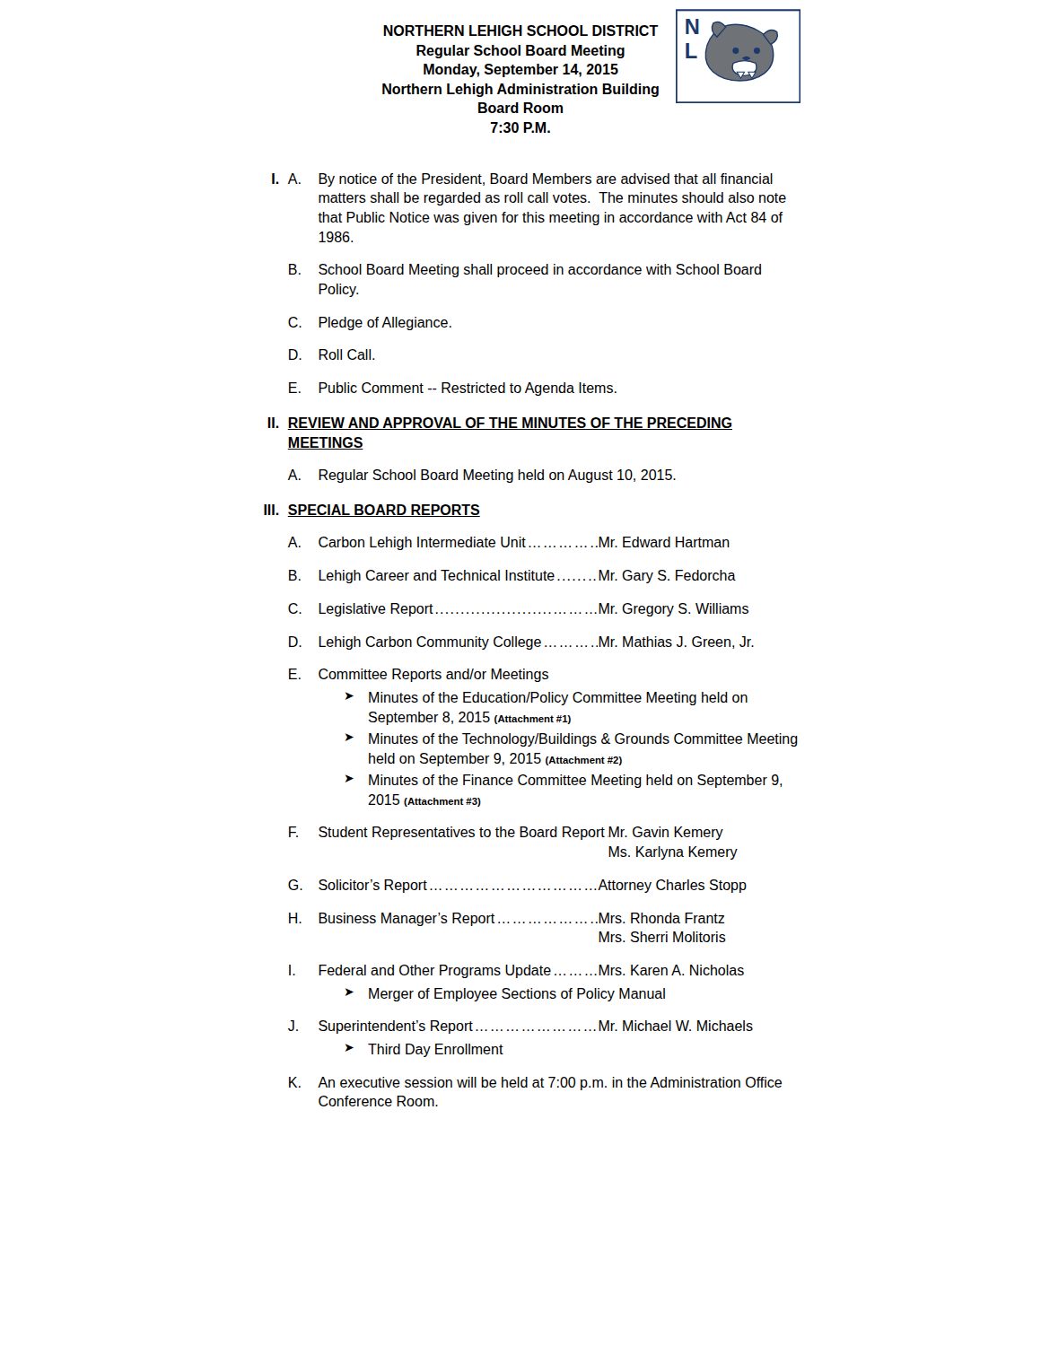NORTHERN LEHIGH SCHOOL DISTRICT Regular School Board Meeting Monday, September 14, 2015 Northern Lehigh Administration Building Board Room 7:30 P.M.
N L
I.
A. By notice of the President, Board Members are advised that all financial matters shall be regarded as roll call votes. The minutes should also note that Public Notice was given for this meeting in accordance with Act 84 of 1986.
B. School Board Meeting shall proceed in accordance with School Board Policy.
C. Pledge of Allegiance.
D. Roll Call.
E. Public Comment -- Restricted to Agenda Items.
II.
REVIEW AND APPROVAL OF THE MINUTES OF THE PRECEDING MEETINGS
A. Regular School Board Meeting held on August 10, 2015.
III.
SPECIAL BOARD REPORTS
A.
Carbon Lehigh Intermediate Unit ………………………………… Mr. Edward Hartman
B.
Lehigh Career and Technical Institute ......……………………….. Mr. Gary S. Fedorcha
C.
Legislative Report .......................………………………………… Mr. Gregory S. Williams
D.
Lehigh Carbon Community College ……………………………… Mr. Mathias J. Green, Jr.
E. Committee Reports and/or Meetings
Minutes of the Education/Policy Committee Meeting held on September 8, 2015 (Attachment #1)
Minutes of the Technology/Buildings & Grounds Committee Meeting held on September 9, 2015 (Attachment #2)
Minutes of the Finance Committee Meeting held on September 9, 2015 (Attachment #3)
F.
Student Representatives to the Board Report ………………… Mr. Gavin Kemery Ms. Karlyna Kemery
G.
Solicitor’s Report …………………………………….…………… Attorney Charles Stopp
H.
Business Manager’s Report ……………………………………… Mrs. Rhonda Frantz Mrs. Sherri Molitoris
I.
Federal and Other Programs Update …………………………… Mrs. Karen A. Nicholas
Merger of Employee Sections of Policy Manual
J.
Superintendent’s Report ………………………………………….. Mr. Michael W. Michaels
Third Day Enrollment
K. An executive session will be held at 7:00 p.m. in the Administration Office Conference Room.